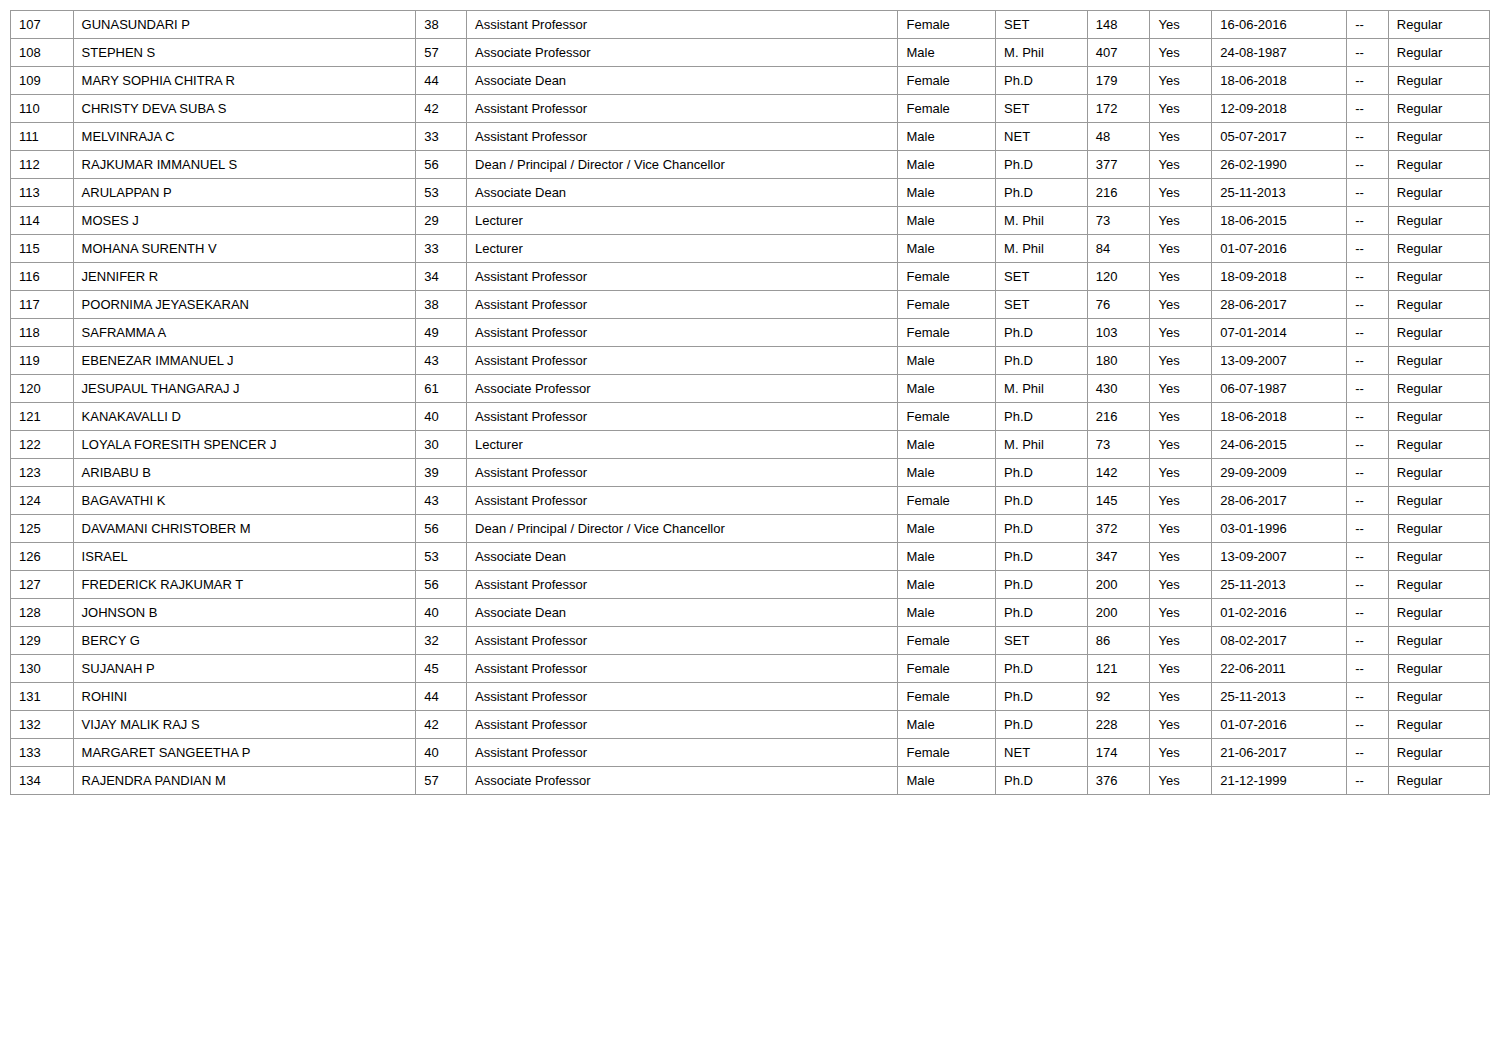| 107 | GUNASUNDARI P | 38 | Assistant Professor | Female | SET | 148 | Yes | 16-06-2016 | -- | Regular |
| 108 | STEPHEN S | 57 | Associate Professor | Male | M. Phil | 407 | Yes | 24-08-1987 | -- | Regular |
| 109 | MARY SOPHIA CHITRA R | 44 | Associate Dean | Female | Ph.D | 179 | Yes | 18-06-2018 | -- | Regular |
| 110 | CHRISTY DEVA SUBA S | 42 | Assistant Professor | Female | SET | 172 | Yes | 12-09-2018 | -- | Regular |
| 111 | MELVINRAJA C | 33 | Assistant Professor | Male | NET | 48 | Yes | 05-07-2017 | -- | Regular |
| 112 | RAJKUMAR IMMANUEL S | 56 | Dean / Principal / Director / Vice Chancellor | Male | Ph.D | 377 | Yes | 26-02-1990 | -- | Regular |
| 113 | ARULAPPAN P | 53 | Associate Dean | Male | Ph.D | 216 | Yes | 25-11-2013 | -- | Regular |
| 114 | MOSES J | 29 | Lecturer | Male | M. Phil | 73 | Yes | 18-06-2015 | -- | Regular |
| 115 | MOHANA SURENTH V | 33 | Lecturer | Male | M. Phil | 84 | Yes | 01-07-2016 | -- | Regular |
| 116 | JENNIFER R | 34 | Assistant Professor | Female | SET | 120 | Yes | 18-09-2018 | -- | Regular |
| 117 | POORNIMA JEYASEKARAN | 38 | Assistant Professor | Female | SET | 76 | Yes | 28-06-2017 | -- | Regular |
| 118 | SAFRAMMA A | 49 | Assistant Professor | Female | Ph.D | 103 | Yes | 07-01-2014 | -- | Regular |
| 119 | EBENEZAR IMMANUEL J | 43 | Assistant Professor | Male | Ph.D | 180 | Yes | 13-09-2007 | -- | Regular |
| 120 | JESUPAUL THANGARAJ J | 61 | Associate Professor | Male | M. Phil | 430 | Yes | 06-07-1987 | -- | Regular |
| 121 | KANAKAVALLI D | 40 | Assistant Professor | Female | Ph.D | 216 | Yes | 18-06-2018 | -- | Regular |
| 122 | LOYALA FORESITH SPENCER J | 30 | Lecturer | Male | M. Phil | 73 | Yes | 24-06-2015 | -- | Regular |
| 123 | ARIBABU B | 39 | Assistant Professor | Male | Ph.D | 142 | Yes | 29-09-2009 | -- | Regular |
| 124 | BAGAVATHI K | 43 | Assistant Professor | Female | Ph.D | 145 | Yes | 28-06-2017 | -- | Regular |
| 125 | DAVAMANI CHRISTOBER M | 56 | Dean / Principal / Director / Vice Chancellor | Male | Ph.D | 372 | Yes | 03-01-1996 | -- | Regular |
| 126 | ISRAEL | 53 | Associate Dean | Male | Ph.D | 347 | Yes | 13-09-2007 | -- | Regular |
| 127 | FREDERICK RAJKUMAR T | 56 | Assistant Professor | Male | Ph.D | 200 | Yes | 25-11-2013 | -- | Regular |
| 128 | JOHNSON B | 40 | Associate Dean | Male | Ph.D | 200 | Yes | 01-02-2016 | -- | Regular |
| 129 | BERCY G | 32 | Assistant Professor | Female | SET | 86 | Yes | 08-02-2017 | -- | Regular |
| 130 | SUJANAH P | 45 | Assistant Professor | Female | Ph.D | 121 | Yes | 22-06-2011 | -- | Regular |
| 131 | ROHINI | 44 | Assistant Professor | Female | Ph.D | 92 | Yes | 25-11-2013 | -- | Regular |
| 132 | VIJAY MALIK RAJ S | 42 | Assistant Professor | Male | Ph.D | 228 | Yes | 01-07-2016 | -- | Regular |
| 133 | MARGARET SANGEETHA P | 40 | Assistant Professor | Female | NET | 174 | Yes | 21-06-2017 | -- | Regular |
| 134 | RAJENDRA PANDIAN M | 57 | Associate Professor | Male | Ph.D | 376 | Yes | 21-12-1999 | -- | Regular |